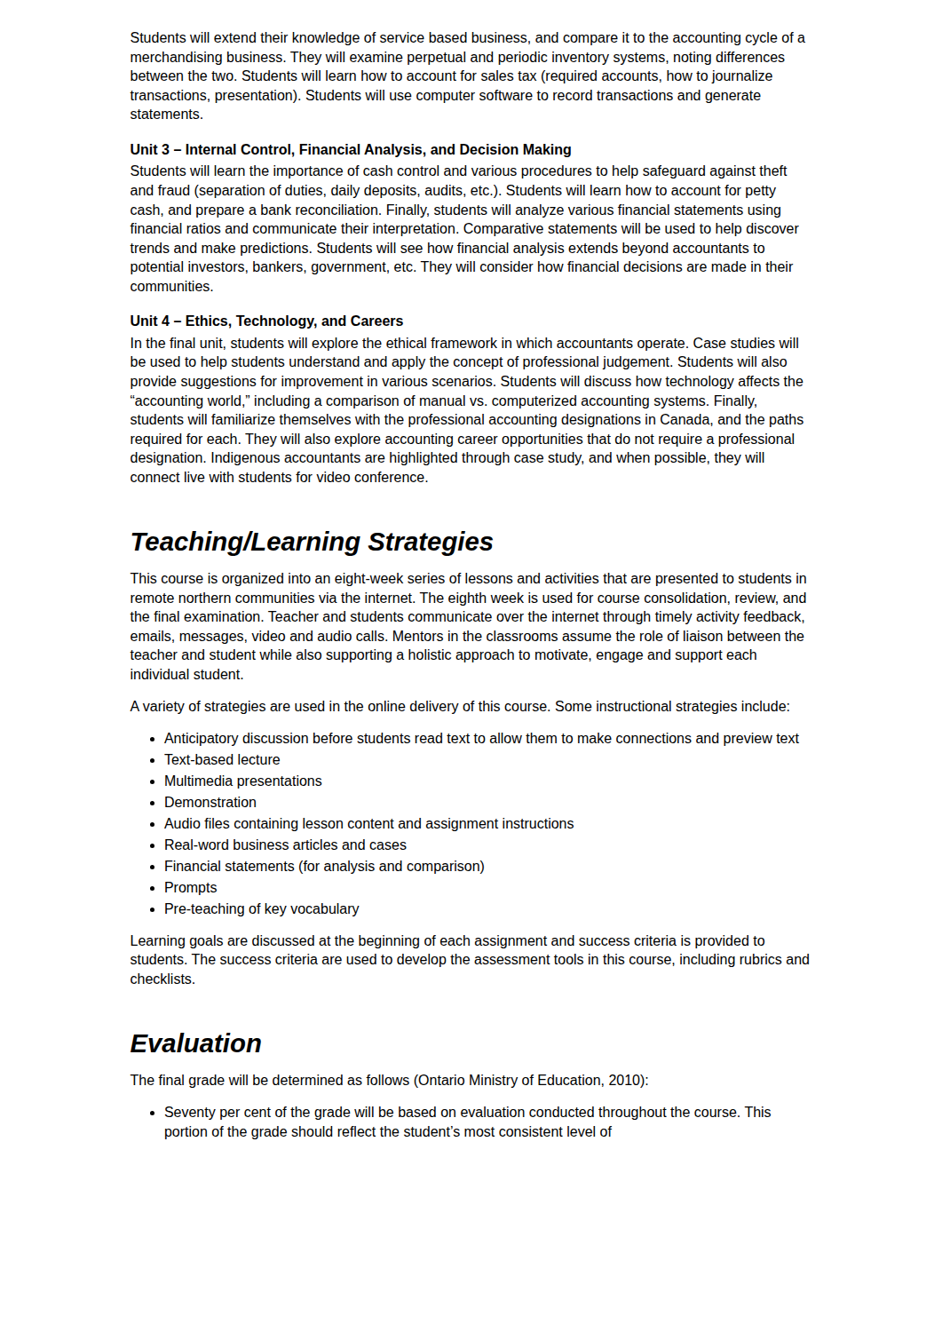Students will extend their knowledge of service based business, and compare it to the accounting cycle of a merchandising business. They will examine perpetual and periodic inventory systems, noting differences between the two. Students will learn how to account for sales tax (required accounts, how to journalize transactions, presentation). Students will use computer software to record transactions and generate statements.
Unit 3 – Internal Control, Financial Analysis, and Decision Making
Students will learn the importance of cash control and various procedures to help safeguard against theft and fraud (separation of duties, daily deposits, audits, etc.). Students will learn how to account for petty cash, and prepare a bank reconciliation. Finally, students will analyze various financial statements using financial ratios and communicate their interpretation. Comparative statements will be used to help discover trends and make predictions. Students will see how financial analysis extends beyond accountants to potential investors, bankers, government, etc. They will consider how financial decisions are made in their communities.
Unit 4 – Ethics, Technology, and Careers
In the final unit, students will explore the ethical framework in which accountants operate. Case studies will be used to help students understand and apply the concept of professional judgement. Students will also provide suggestions for improvement in various scenarios. Students will discuss how technology affects the “accounting world,” including a comparison of manual vs. computerized accounting systems. Finally, students will familiarize themselves with the professional accounting designations in Canada, and the paths required for each. They will also explore accounting career opportunities that do not require a professional designation. Indigenous accountants are highlighted through case study, and when possible, they will connect live with students for video conference.
Teaching/Learning Strategies
This course is organized into an eight-week series of lessons and activities that are presented to students in remote northern communities via the internet. The eighth week is used for course consolidation, review, and the final examination. Teacher and students communicate over the internet through timely activity feedback, emails, messages, video and audio calls. Mentors in the classrooms assume the role of liaison between the teacher and student while also supporting a holistic approach to motivate, engage and support each individual student.
A variety of strategies are used in the online delivery of this course. Some instructional strategies include:
Anticipatory discussion before students read text to allow them to make connections and preview text
Text-based lecture
Multimedia presentations
Demonstration
Audio files containing lesson content and assignment instructions
Real-word business articles and cases
Financial statements (for analysis and comparison)
Prompts
Pre-teaching of key vocabulary
Learning goals are discussed at the beginning of each assignment and success criteria is provided to students. The success criteria are used to develop the assessment tools in this course, including rubrics and checklists.
Evaluation
The final grade will be determined as follows (Ontario Ministry of Education, 2010):
Seventy per cent of the grade will be based on evaluation conducted throughout the course. This portion of the grade should reflect the student’s most consistent level of